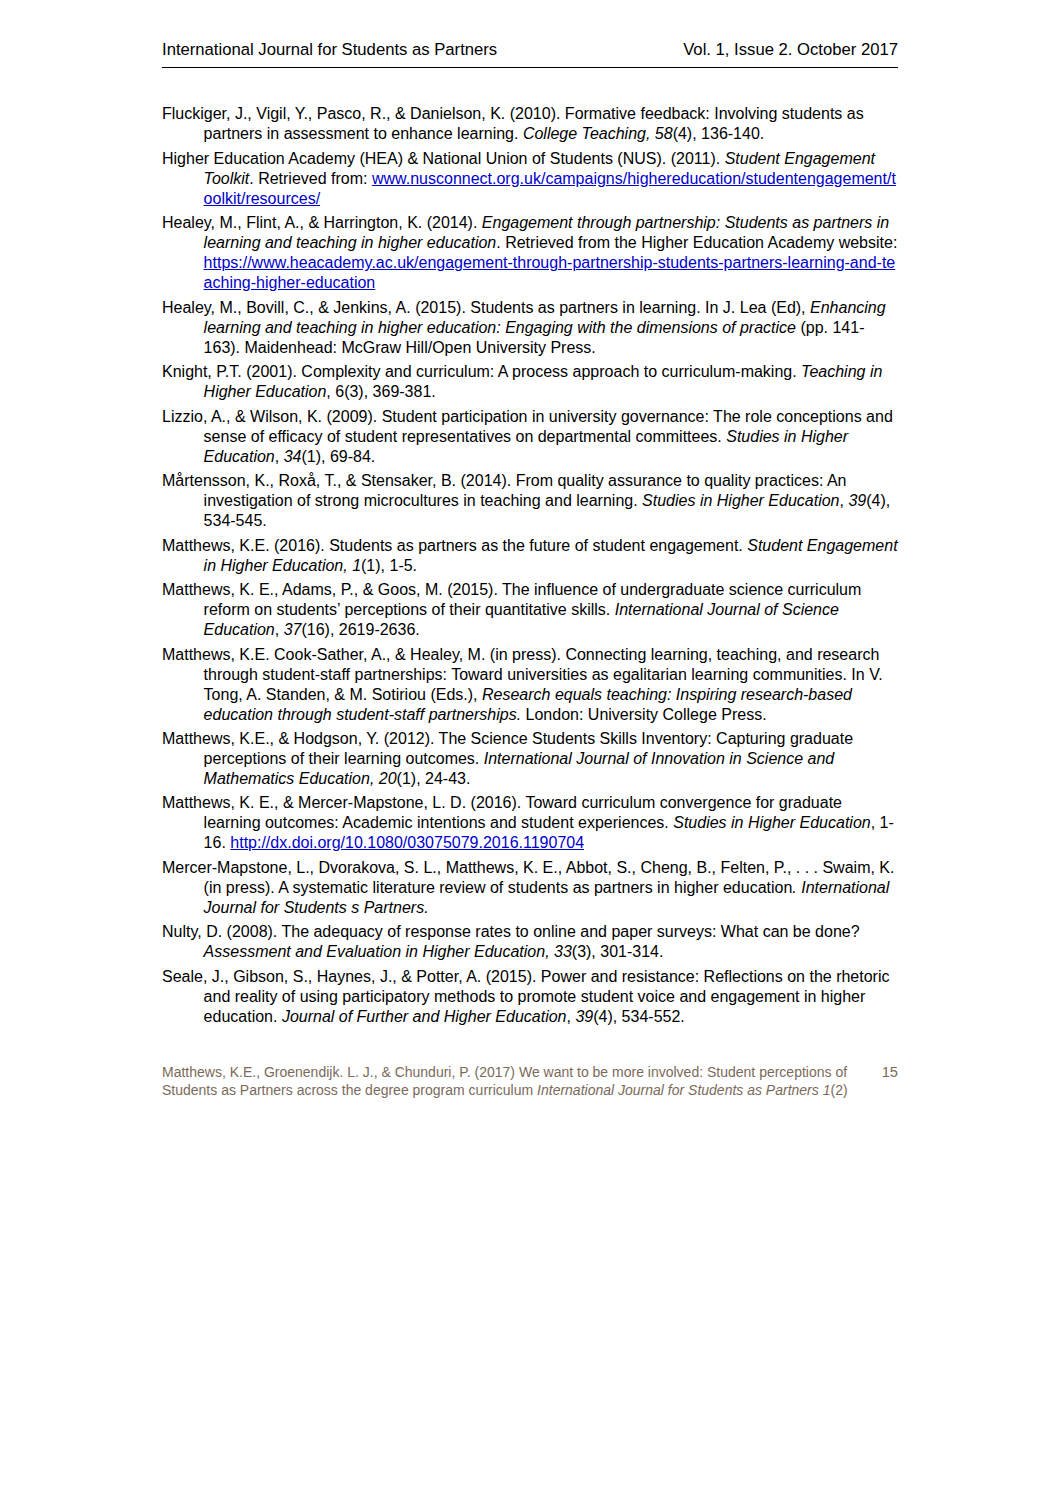International Journal for Students as Partners Vol. 1, Issue 2. October 2017
Fluckiger, J., Vigil, Y., Pasco, R., & Danielson, K. (2010). Formative feedback: Involving students as partners in assessment to enhance learning. College Teaching, 58(4), 136-140.
Higher Education Academy (HEA) & National Union of Students (NUS). (2011). Student Engagement Toolkit. Retrieved from: www.nusconnect.org.uk/campaigns/highereducation/studentengagement/toolkit/resources/
Healey, M., Flint, A., & Harrington, K. (2014). Engagement through partnership: Students as partners in learning and teaching in higher education. Retrieved from the Higher Education Academy website: https://www.heacademy.ac.uk/engagement-through-partnership-students-partners-learning-and-teaching-higher-education
Healey, M., Bovill, C., & Jenkins, A. (2015). Students as partners in learning. In J. Lea (Ed), Enhancing learning and teaching in higher education: Engaging with the dimensions of practice (pp. 141-163). Maidenhead: McGraw Hill/Open University Press.
Knight, P.T. (2001). Complexity and curriculum: A process approach to curriculum-making. Teaching in Higher Education, 6(3), 369-381.
Lizzio, A., & Wilson, K. (2009). Student participation in university governance: The role conceptions and sense of efficacy of student representatives on departmental committees. Studies in Higher Education, 34(1), 69-84.
Mårtensson, K., Roxå, T., & Stensaker, B. (2014). From quality assurance to quality practices: An investigation of strong microcultures in teaching and learning. Studies in Higher Education, 39(4), 534-545.
Matthews, K.E. (2016). Students as partners as the future of student engagement. Student Engagement in Higher Education, 1(1), 1-5.
Matthews, K. E., Adams, P., & Goos, M. (2015). The influence of undergraduate science curriculum reform on students’ perceptions of their quantitative skills. International Journal of Science Education, 37(16), 2619-2636.
Matthews, K.E. Cook-Sather, A., & Healey, M. (in press). Connecting learning, teaching, and research through student-staff partnerships: Toward universities as egalitarian learning communities. In V. Tong, A. Standen, & M. Sotiriou (Eds.), Research equals teaching: Inspiring research-based education through student-staff partnerships. London: University College Press.
Matthews, K.E., & Hodgson, Y. (2012). The Science Students Skills Inventory: Capturing graduate perceptions of their learning outcomes. International Journal of Innovation in Science and Mathematics Education, 20(1), 24-43.
Matthews, K. E., & Mercer-Mapstone, L. D. (2016). Toward curriculum convergence for graduate learning outcomes: Academic intentions and student experiences. Studies in Higher Education, 1-16. http://dx.doi.org/10.1080/03075079.2016.1190704
Mercer-Mapstone, L., Dvorakova, S. L., Matthews, K. E., Abbot, S., Cheng, B., Felten, P., . . . Swaim, K. (in press). A systematic literature review of students as partners in higher education. International Journal for Students s Partners.
Nulty, D. (2008). The adequacy of response rates to online and paper surveys: What can be done? Assessment and Evaluation in Higher Education, 33(3), 301-314.
Seale, J., Gibson, S., Haynes, J., & Potter, A. (2015). Power and resistance: Reflections on the rhetoric and reality of using participatory methods to promote student voice and engagement in higher education. Journal of Further and Higher Education, 39(4), 534-552.
15 Matthews, K.E., Groenendijk. L. J., & Chunduri, P. (2017) We want to be more involved: Student perceptions of Students as Partners across the degree program curriculum International Journal for Students as Partners 1(2)